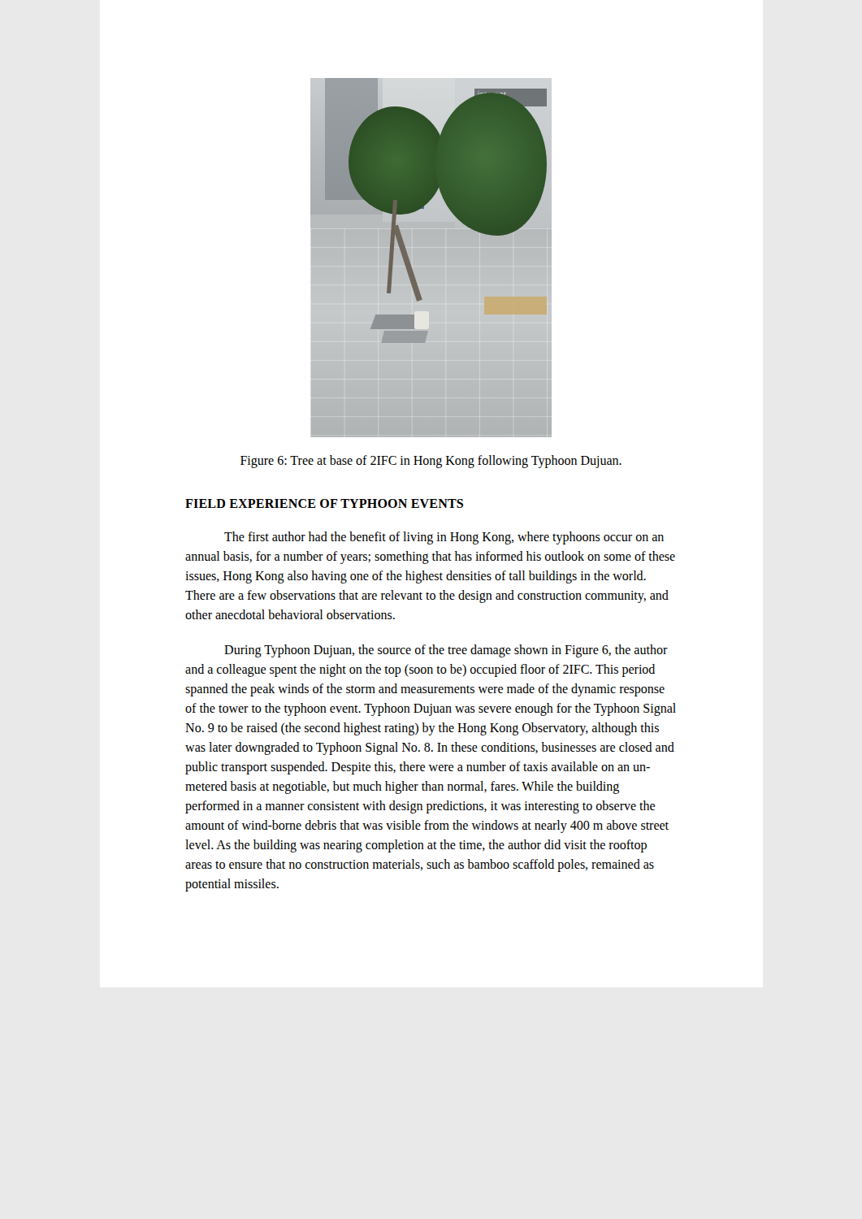internat
Figure 6: Tree at base of 2IFC in Hong Kong following Typhoon Dujuan.
Field Experience of Typhoon Events
The first author had the benefit of living in Hong Kong, where typhoons occur on an annual basis, for a number of years; something that has informed his outlook on some of these issues, Hong Kong also having one of the highest densities of tall buildings in the world. There are a few observations that are relevant to the design and construction community, and other anecdotal behavioral observations.
During Typhoon Dujuan, the source of the tree damage shown in Figure 6, the author and a colleague spent the night on the top (soon to be) occupied floor of 2IFC. This period spanned the peak winds of the storm and measurements were made of the dynamic response of the tower to the typhoon event. Typhoon Dujuan was severe enough for the Typhoon Signal No. 9 to be raised (the second highest rating) by the Hong Kong Observatory, although this was later downgraded to Typhoon Signal No. 8. In these conditions, businesses are closed and public transport suspended. Despite this, there were a number of taxis available on an un-metered basis at negotiable, but much higher than normal, fares. While the building performed in a manner consistent with design predictions, it was interesting to observe the amount of wind-borne debris that was visible from the windows at nearly 400 m above street level. As the building was nearing completion at the time, the author did visit the rooftop areas to ensure that no construction materials, such as bamboo scaffold poles, remained as potential missiles.